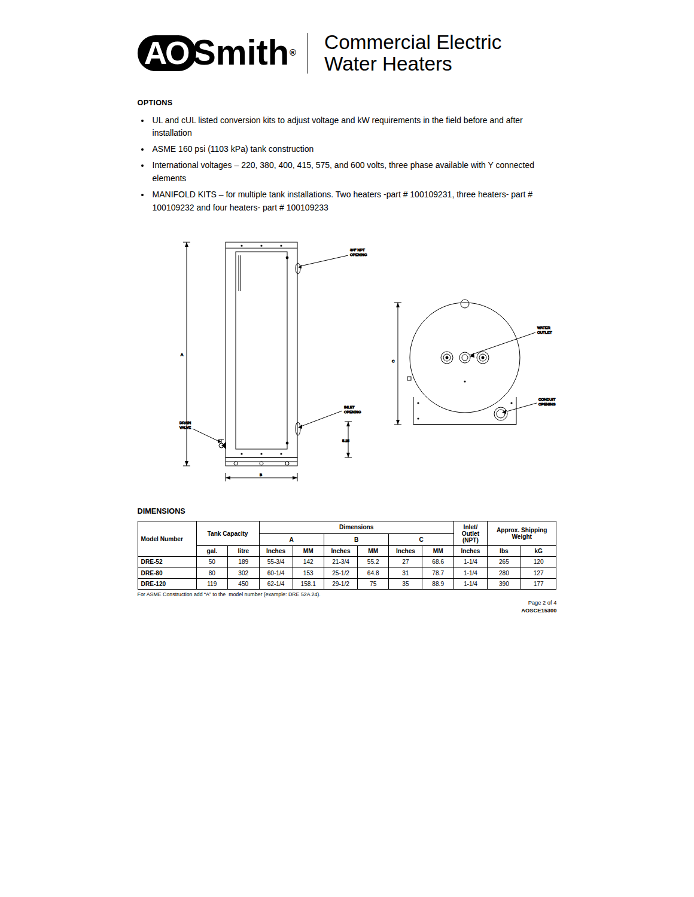AO Smith®
Commercial Electric
Water Heaters
OPTIONS
UL and cUL listed conversion kits to adjust voltage and kW requirements in the field before and after installation
ASME 160 psi (1103 kPa) tank construction
International voltages – 220, 380, 400, 415, 575, and 600 volts, three phase available with Y connected elements
MANIFOLD KITS – for multiple tank installations. Two heaters -part # 100109231, three heaters- part # 100109232 and four heaters- part # 100109233
3/4" NPT OPENING INLET OPENING DRAIN VALVE A B 5.25 CONDUIT OPENING WATER OUTLET C
DIMENSIONS
| Model Number | Tank Capacity | Dimensions | Inlet/ Outlet (NPT) | Approx. Shipping Weight |
| --- | --- | --- | --- | --- |
| A | B | C |
| gal. | litre | Inches | MM | Inches | MM | Inches | MM | Inches | lbs | kG |
| DRE-52 | 50 | 189 | 55-3/4 | 142 | 21-3/4 | 55.2 | 27 | 68.6 | 1-1/4 | 265 | 120 |
| DRE-80 | 80 | 302 | 60-1/4 | 153 | 25-1/2 | 64.8 | 31 | 78.7 | 1-1/4 | 280 | 127 |
| DRE-120 | 119 | 450 | 62-1/4 | 158.1 | 29-1/2 | 75 | 35 | 88.9 | 1-1/4 | 390 | 177 |
For ASME Construction add “A” to the model number (example: DRE 52A 24).
Page 2 of 4
AOSCE15300